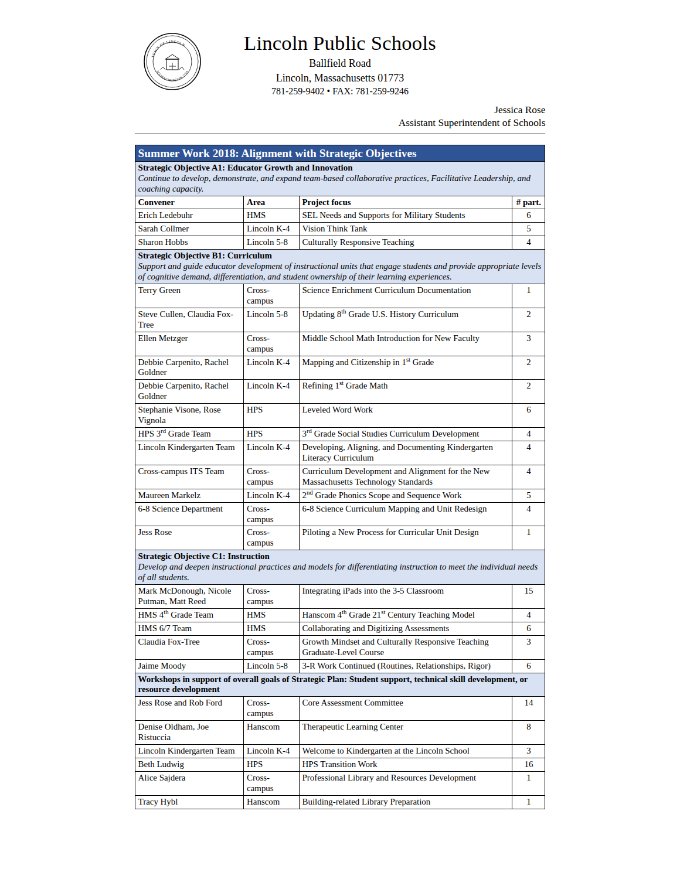TOWN OF LINCOLN MASSACHUSETTS 1754
Lincoln Public Schools
Ballfield Road
Lincoln, Massachusetts 01773
781-259-9402 • FAX: 781-259-9246
Jessica Rose
Assistant Superintendent of Schools
| Summer Work 2018: Alignment with Strategic Objectives |
| Strategic Objective A1: Educator Growth and Innovation Continue to develop, demonstrate, and expand team-based collaborative practices, Facilitative Leadership, and coaching capacity. |
| Convener | Area | Project focus | # part. |
| Erich Ledebuhr | HMS | SEL Needs and Supports for Military Students | 6 |
| Sarah Collmer | Lincoln K-4 | Vision Think Tank | 5 |
| Sharon Hobbs | Lincoln 5-8 | Culturally Responsive Teaching | 4 |
| Strategic Objective B1: Curriculum Support and guide educator development of instructional units that engage students and provide appropriate levels of cognitive demand, differentiation, and student ownership of their learning experiences. |
| Terry Green | Cross-campus | Science Enrichment Curriculum Documentation | 1 |
| Steve Cullen, Claudia Fox-Tree | Lincoln 5-8 | Updating 8 th Grade U.S. History Curriculum | 2 |
| Ellen Metzger | Cross-campus | Middle School Math Introduction for New Faculty | 3 |
| Debbie Carpenito, Rachel Goldner | Lincoln K-4 | Mapping and Citizenship in 1 st Grade | 2 |
| Debbie Carpenito, Rachel Goldner | Lincoln K-4 | Refining 1 st Grade Math | 2 |
| Stephanie Visone, Rose Vignola | HPS | Leveled Word Work | 6 |
| HPS 3 rd Grade Team | HPS | 3 rd Grade Social Studies Curriculum Development | 4 |
| Lincoln Kindergarten Team | Lincoln K-4 | Developing, Aligning, and Documenting Kindergarten Literacy Curriculum | 4 |
| Cross-campus ITS Team | Cross-campus | Curriculum Development and Alignment for the New Massachusetts Technology Standards | 4 |
| Maureen Markelz | Lincoln K-4 | 2 nd Grade Phonics Scope and Sequence Work | 5 |
| 6-8 Science Department | Cross-campus | 6-8 Science Curriculum Mapping and Unit Redesign | 4 |
| Jess Rose | Cross-campus | Piloting a New Process for Curricular Unit Design | 1 |
| Strategic Objective C1: Instruction Develop and deepen instructional practices and models for differentiating instruction to meet the individual needs of all students. |
| Mark McDonough, Nicole Putman, Matt Reed | Cross-campus | Integrating iPads into the 3-5 Classroom | 15 |
| HMS 4 th Grade Team | HMS | Hanscom 4 th Grade 21 st Century Teaching Model | 4 |
| HMS 6/7 Team | HMS | Collaborating and Digitizing Assessments | 6 |
| Claudia Fox-Tree | Cross-campus | Growth Mindset and Culturally Responsive Teaching Graduate-Level Course | 3 |
| Jaime Moody | Lincoln 5-8 | 3-R Work Continued (Routines, Relationships, Rigor) | 6 |
| Workshops in support of overall goals of Strategic Plan: Student support, technical skill development, or resource development |
| Jess Rose and Rob Ford | Cross-campus | Core Assessment Committee | 14 |
| Denise Oldham, Joe Ristuccia | Hanscom | Therapeutic Learning Center | 8 |
| Lincoln Kindergarten Team | Lincoln K-4 | Welcome to Kindergarten at the Lincoln School | 3 |
| Beth Ludwig | HPS | HPS Transition Work | 16 |
| Alice Sajdera | Cross-campus | Professional Library and Resources Development | 1 |
| Tracy Hybl | Hanscom | Building-related Library Preparation | 1 |